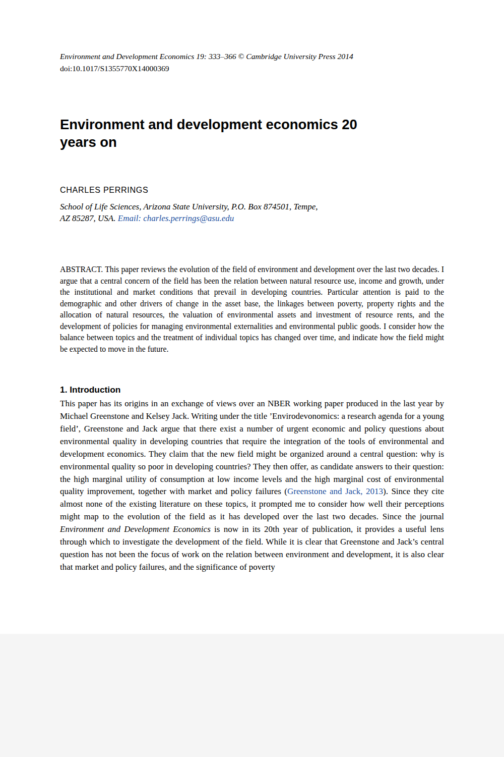Environment and Development Economics 19: 333–366 © Cambridge University Press 2014
doi:10.1017/S1355770X14000369
Environment and development economics 20
years on
CHARLES PERRINGS
School of Life Sciences, Arizona State University, P.O. Box 874501, Tempe,
AZ 85287, USA. Email: charles.perrings@asu.edu
ABSTRACT. This paper reviews the evolution of the field of environment and development over the last two decades. I argue that a central concern of the field has been the relation between natural resource use, income and growth, under the institutional and market conditions that prevail in developing countries. Particular attention is paid to the demographic and other drivers of change in the asset base, the linkages between poverty, property rights and the allocation of natural resources, the valuation of environmental assets and investment of resource rents, and the development of policies for managing environmental externalities and environmental public goods. I consider how the balance between topics and the treatment of individual topics has changed over time, and indicate how the field might be expected to move in the future.
1. Introduction
This paper has its origins in an exchange of views over an NBER working paper produced in the last year by Michael Greenstone and Kelsey Jack. Writing under the title ’Envirodevonomics: a research agenda for a young field’, Greenstone and Jack argue that there exist a number of urgent economic and policy questions about environmental quality in developing countries that require the integration of the tools of environmental and development economics. They claim that the new field might be organized around a central question: why is environmental quality so poor in developing countries? They then offer, as candidate answers to their question: the high marginal utility of consumption at low income levels and the high marginal cost of environmental quality improvement, together with market and policy failures (Greenstone and Jack, 2013). Since they cite almost none of the existing literature on these topics, it prompted me to consider how well their perceptions might map to the evolution of the field as it has developed over the last two decades. Since the journal Environment and Development Economics is now in its 20th year of publication, it provides a useful lens through which to investigate the development of the field. While it is clear that Greenstone and Jack’s central question has not been the focus of work on the relation between environment and development, it is also clear that market and policy failures, and the significance of poverty